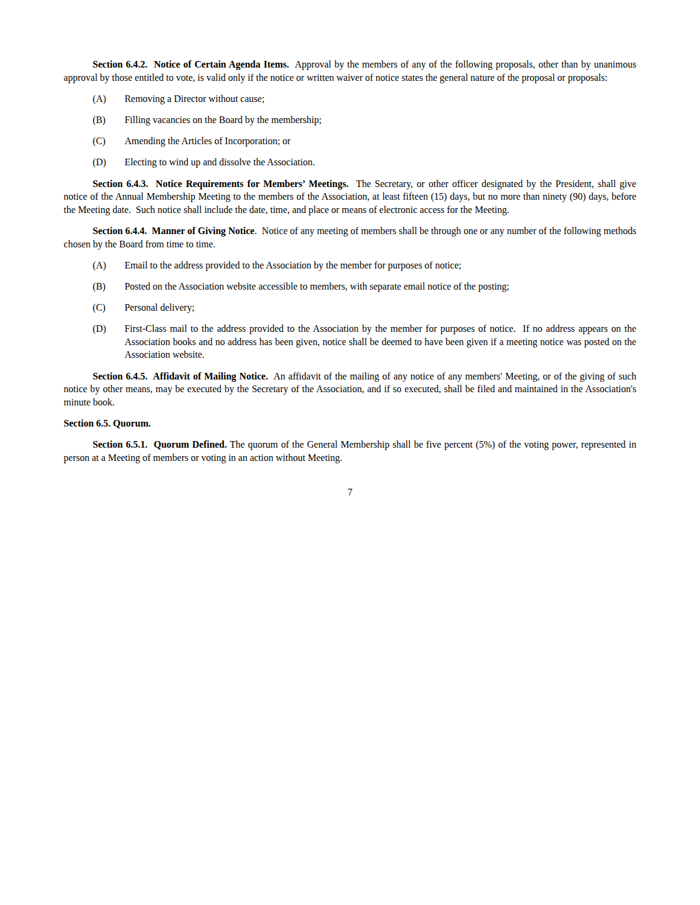Section 6.4.2. Notice of Certain Agenda Items. Approval by the members of any of the following proposals, other than by unanimous approval by those entitled to vote, is valid only if the notice or written waiver of notice states the general nature of the proposal or proposals:
(A) Removing a Director without cause;
(B) Filling vacancies on the Board by the membership;
(C) Amending the Articles of Incorporation; or
(D) Electing to wind up and dissolve the Association.
Section 6.4.3. Notice Requirements for Members’ Meetings. The Secretary, or other officer designated by the President, shall give notice of the Annual Membership Meeting to the members of the Association, at least fifteen (15) days, but no more than ninety (90) days, before the Meeting date. Such notice shall include the date, time, and place or means of electronic access for the Meeting.
Section 6.4.4. Manner of Giving Notice. Notice of any meeting of members shall be through one or any number of the following methods chosen by the Board from time to time.
(A) Email to the address provided to the Association by the member for purposes of notice;
(B) Posted on the Association website accessible to members, with separate email notice of the posting;
(C) Personal delivery;
(D) First-Class mail to the address provided to the Association by the member for purposes of notice. If no address appears on the Association books and no address has been given, notice shall be deemed to have been given if a meeting notice was posted on the Association website.
Section 6.4.5. Affidavit of Mailing Notice. An affidavit of the mailing of any notice of any members' Meeting, or of the giving of such notice by other means, may be executed by the Secretary of the Association, and if so executed, shall be filed and maintained in the Association's minute book.
Section 6.5. Quorum.
Section 6.5.1. Quorum Defined. The quorum of the General Membership shall be five percent (5%) of the voting power, represented in person at a Meeting of members or voting in an action without Meeting.
7